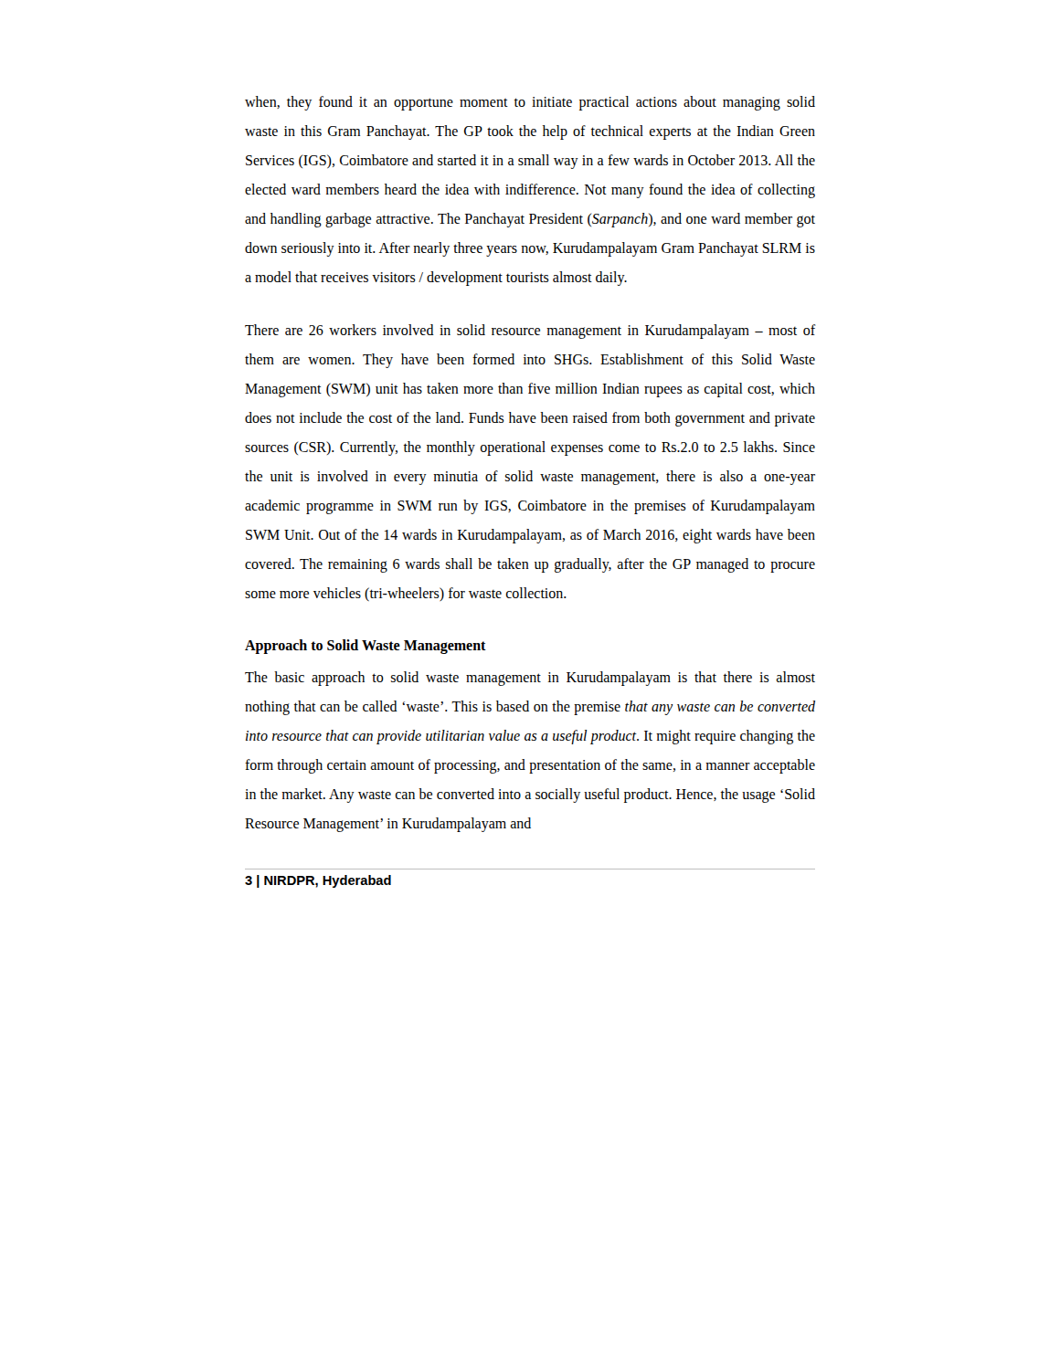when, they found it an opportune moment to initiate practical actions about managing solid waste in this Gram Panchayat. The GP took the help of technical experts at the Indian Green Services (IGS), Coimbatore and started it in a small way in a few wards in October 2013. All the elected ward members heard the idea with indifference. Not many found the idea of collecting and handling garbage attractive. The Panchayat President (Sarpanch), and one ward member got down seriously into it. After nearly three years now, Kurudampalayam Gram Panchayat SLRM is a model that receives visitors / development tourists almost daily.
There are 26 workers involved in solid resource management in Kurudampalayam – most of them are women. They have been formed into SHGs. Establishment of this Solid Waste Management (SWM) unit has taken more than five million Indian rupees as capital cost, which does not include the cost of the land. Funds have been raised from both government and private sources (CSR). Currently, the monthly operational expenses come to Rs.2.0 to 2.5 lakhs. Since the unit is involved in every minutia of solid waste management, there is also a one-year academic programme in SWM run by IGS, Coimbatore in the premises of Kurudampalayam SWM Unit. Out of the 14 wards in Kurudampalayam, as of March 2016, eight wards have been covered. The remaining 6 wards shall be taken up gradually, after the GP managed to procure some more vehicles (tri-wheelers) for waste collection.
Approach to Solid Waste Management
The basic approach to solid waste management in Kurudampalayam is that there is almost nothing that can be called ‘waste’. This is based on the premise that any waste can be converted into resource that can provide utilitarian value as a useful product. It might require changing the form through certain amount of processing, and presentation of the same, in a manner acceptable in the market. Any waste can be converted into a socially useful product. Hence, the usage ‘Solid Resource Management’ in Kurudampalayam and
3 | NIRDPR, Hyderabad